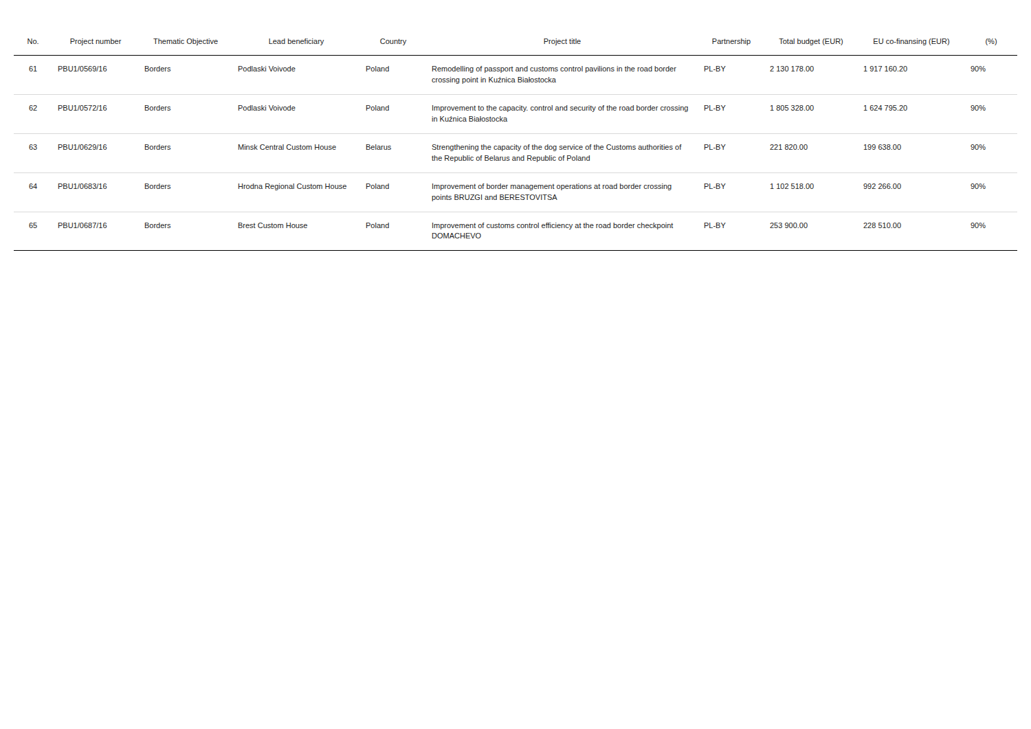| No. | Project number | Thematic Objective | Lead beneficiary | Country | Project title | Partnership | Total budget (EUR) | EU co-finansing (EUR) | (%) |
| --- | --- | --- | --- | --- | --- | --- | --- | --- | --- |
| 61 | PBU1/0569/16 | Borders | Podlaski Voivode | Poland | Remodelling of passport and customs control pavilions in the road border crossing point in Kuźnica Białostocka | PL-BY | 2 130 178.00 | 1 917 160.20 | 90% |
| 62 | PBU1/0572/16 | Borders | Podlaski Voivode | Poland | Improvement to the capacity. control and security of the road border crossing in Kuźnica Białostocka | PL-BY | 1 805 328.00 | 1 624 795.20 | 90% |
| 63 | PBU1/0629/16 | Borders | Minsk Central Custom House | Belarus | Strengthening the capacity of the dog service of the Customs authorities of the Republic of Belarus and Republic of Poland | PL-BY | 221 820.00 | 199 638.00 | 90% |
| 64 | PBU1/0683/16 | Borders | Hrodna Regional Custom House | Poland | Improvement of border management operations at road border crossing points BRUZGI and BERESTOVITSA | PL-BY | 1 102 518.00 | 992 266.00 | 90% |
| 65 | PBU1/0687/16 | Borders | Brest Custom House | Poland | Improvement of customs control efficiency at the road border checkpoint DOMACHEVO | PL-BY | 253 900.00 | 228 510.00 | 90% |